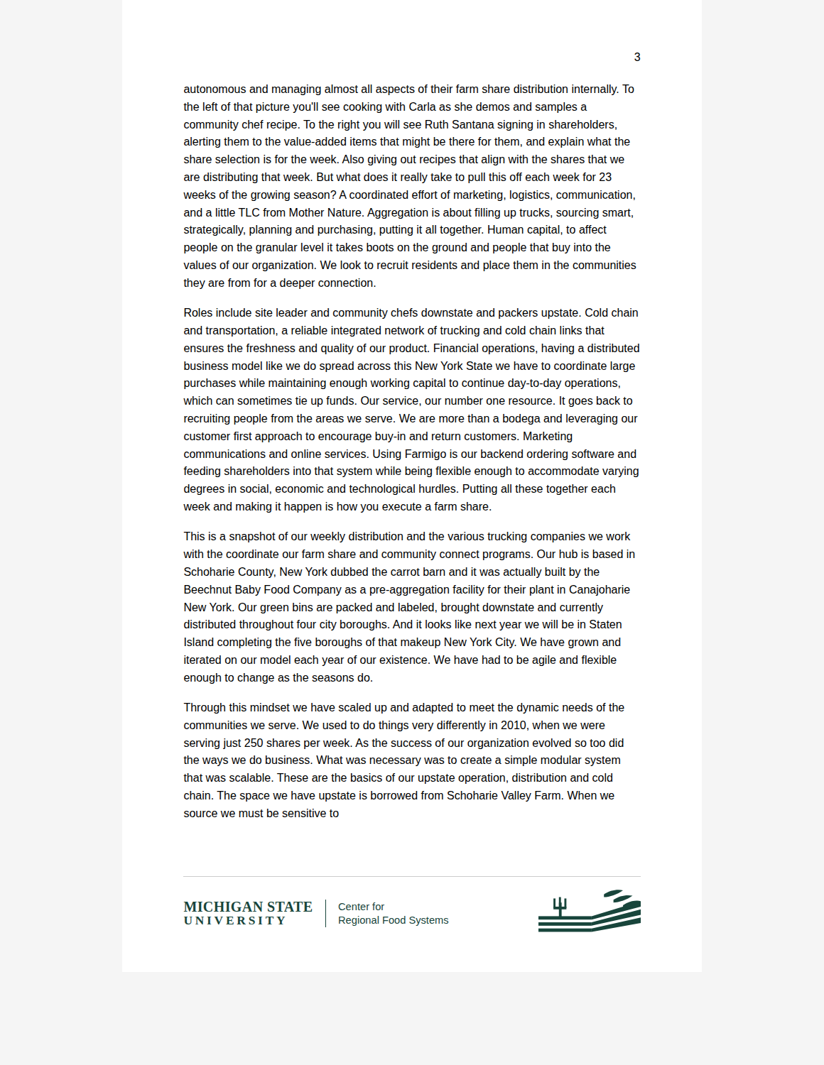3
autonomous and managing almost all aspects of their farm share distribution internally. To the left of that picture you'll see cooking with Carla as she demos and samples a community chef recipe. To the right you will see Ruth Santana signing in shareholders, alerting them to the value-added items that might be there for them, and explain what the share selection is for the week. Also giving out recipes that align with the shares that we are distributing that week. But what does it really take to pull this off each week for 23 weeks of the growing season? A coordinated effort of marketing, logistics, communication, and a little TLC from Mother Nature. Aggregation is about filling up trucks, sourcing smart, strategically, planning and purchasing, putting it all together. Human capital, to affect people on the granular level it takes boots on the ground and people that buy into the values of our organization. We look to recruit residents and place them in the communities they are from for a deeper connection.
Roles include site leader and community chefs downstate and packers upstate. Cold chain and transportation, a reliable integrated network of trucking and cold chain links that ensures the freshness and quality of our product. Financial operations, having a distributed business model like we do spread across this New York State we have to coordinate large purchases while maintaining enough working capital to continue day-to-day operations, which can sometimes tie up funds. Our service, our number one resource. It goes back to recruiting people from the areas we serve. We are more than a bodega and leveraging our customer first approach to encourage buy-in and return customers. Marketing communications and online services. Using Farmigo is our backend ordering software and feeding shareholders into that system while being flexible enough to accommodate varying degrees in social, economic and technological hurdles. Putting all these together each week and making it happen is how you execute a farm share.
This is a snapshot of our weekly distribution and the various trucking companies we work with the coordinate our farm share and community connect programs. Our hub is based in Schoharie County, New York dubbed the carrot barn and it was actually built by the Beechnut Baby Food Company as a pre-aggregation facility for their plant in Canajoharie New York. Our green bins are packed and labeled, brought downstate and currently distributed throughout four city boroughs. And it looks like next year we will be in Staten Island completing the five boroughs of that makeup New York City. We have grown and iterated on our model each year of our existence. We have had to be agile and flexible enough to change as the seasons do.
Through this mindset we have scaled up and adapted to meet the dynamic needs of the communities we serve. We used to do things very differently in 2010, when we were serving just 250 shares per week. As the success of our organization evolved so too did the ways we do business. What was necessary was to create a simple modular system that was scalable. These are the basics of our upstate operation, distribution and cold chain. The space we have upstate is borrowed from Schoharie Valley Farm. When we source we must be sensitive to
MICHIGAN STATE UNIVERSITY
Center for
Regional Food Systems